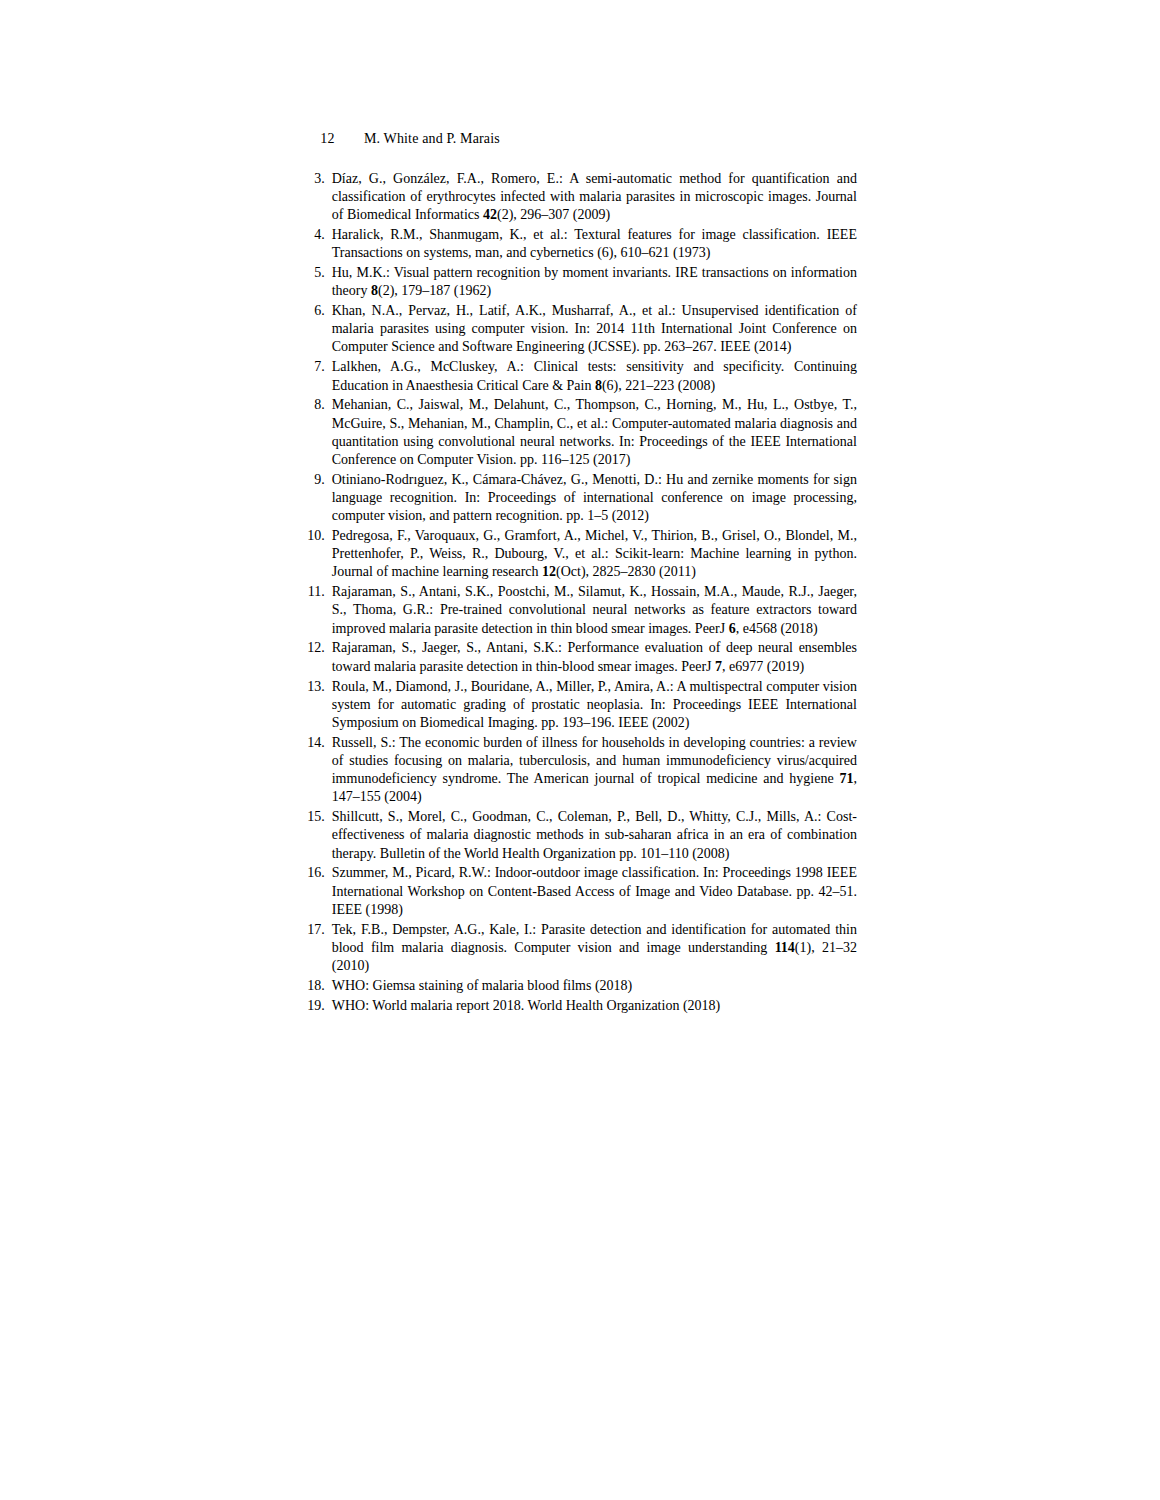12 M. White and P. Marais
3. Díaz, G., González, F.A., Romero, E.: A semi-automatic method for quantification and classification of erythrocytes infected with malaria parasites in microscopic images. Journal of Biomedical Informatics 42(2), 296–307 (2009)
4. Haralick, R.M., Shanmugam, K., et al.: Textural features for image classification. IEEE Transactions on systems, man, and cybernetics (6), 610–621 (1973)
5. Hu, M.K.: Visual pattern recognition by moment invariants. IRE transactions on information theory 8(2), 179–187 (1962)
6. Khan, N.A., Pervaz, H., Latif, A.K., Musharraf, A., et al.: Unsupervised identification of malaria parasites using computer vision. In: 2014 11th International Joint Conference on Computer Science and Software Engineering (JCSSE). pp. 263–267. IEEE (2014)
7. Lalkhen, A.G., McCluskey, A.: Clinical tests: sensitivity and specificity. Continuing Education in Anaesthesia Critical Care & Pain 8(6), 221–223 (2008)
8. Mehanian, C., Jaiswal, M., Delahunt, C., Thompson, C., Horning, M., Hu, L., Ostbye, T., McGuire, S., Mehanian, M., Champlin, C., et al.: Computer-automated malaria diagnosis and quantitation using convolutional neural networks. In: Proceedings of the IEEE International Conference on Computer Vision. pp. 116–125 (2017)
9. Otiniano-Rodrıguez, K., Cámara-Chávez, G., Menotti, D.: Hu and zernike moments for sign language recognition. In: Proceedings of international conference on image processing, computer vision, and pattern recognition. pp. 1–5 (2012)
10. Pedregosa, F., Varoquaux, G., Gramfort, A., Michel, V., Thirion, B., Grisel, O., Blondel, M., Prettenhofer, P., Weiss, R., Dubourg, V., et al.: Scikit-learn: Machine learning in python. Journal of machine learning research 12(Oct), 2825–2830 (2011)
11. Rajaraman, S., Antani, S.K., Poostchi, M., Silamut, K., Hossain, M.A., Maude, R.J., Jaeger, S., Thoma, G.R.: Pre-trained convolutional neural networks as feature extractors toward improved malaria parasite detection in thin blood smear images. PeerJ 6, e4568 (2018)
12. Rajaraman, S., Jaeger, S., Antani, S.K.: Performance evaluation of deep neural ensembles toward malaria parasite detection in thin-blood smear images. PeerJ 7, e6977 (2019)
13. Roula, M., Diamond, J., Bouridane, A., Miller, P., Amira, A.: A multispectral computer vision system for automatic grading of prostatic neoplasia. In: Proceedings IEEE International Symposium on Biomedical Imaging. pp. 193–196. IEEE (2002)
14. Russell, S.: The economic burden of illness for households in developing countries: a review of studies focusing on malaria, tuberculosis, and human immunodeficiency virus/acquired immunodeficiency syndrome. The American journal of tropical medicine and hygiene 71, 147–155 (2004)
15. Shillcutt, S., Morel, C., Goodman, C., Coleman, P., Bell, D., Whitty, C.J., Mills, A.: Cost-effectiveness of malaria diagnostic methods in sub-saharan africa in an era of combination therapy. Bulletin of the World Health Organization pp. 101–110 (2008)
16. Szummer, M., Picard, R.W.: Indoor-outdoor image classification. In: Proceedings 1998 IEEE International Workshop on Content-Based Access of Image and Video Database. pp. 42–51. IEEE (1998)
17. Tek, F.B., Dempster, A.G., Kale, I.: Parasite detection and identification for automated thin blood film malaria diagnosis. Computer vision and image understanding 114(1), 21–32 (2010)
18. WHO: Giemsa staining of malaria blood films (2018)
19. WHO: World malaria report 2018. World Health Organization (2018)